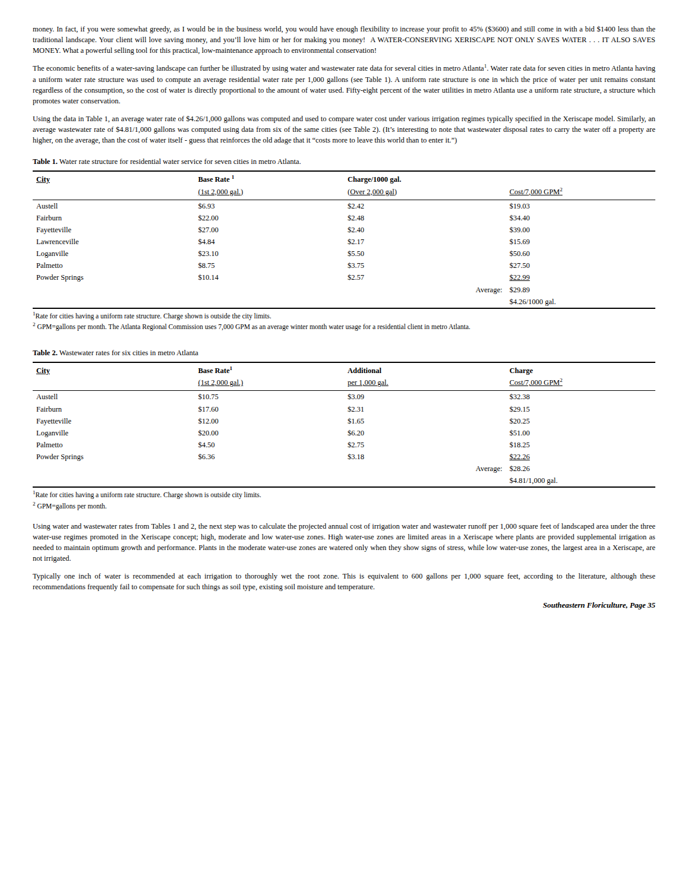money. In fact, if you were somewhat greedy, as I would be in the business world, you would have enough flexibility to increase your profit to 45% ($3600) and still come in with a bid $1400 less than the traditional landscape. Your client will love saving money, and you’ll love him or her for making you money! A WATER-CONSERVING XERISCAPE NOT ONLY SAVES WATER . . . IT ALSO SAVES MONEY. What a powerful selling tool for this practical, low-maintenance approach to environmental conservation!
The economic benefits of a water-saving landscape can further be illustrated by using water and wastewater rate data for several cities in metro Atlanta1. Water rate data for seven cities in metro Atlanta having a uniform water rate structure was used to compute an average residential water rate per 1,000 gallons (see Table 1). A uniform rate structure is one in which the price of water per unit remains constant regardless of the consumption, so the cost of water is directly proportional to the amount of water used. Fifty-eight percent of the water utilities in metro Atlanta use a uniform rate structure, a structure which promotes water conservation.
Using the data in Table 1, an average water rate of $4.26/1,000 gallons was computed and used to compare water cost under various irrigation regimes typically specified in the Xeriscape model. Similarly, an average wastewater rate of $4.81/1,000 gallons was computed using data from six of the same cities (see Table 2). (It’s interesting to note that wastewater disposal rates to carry the water off a property are higher, on the average, than the cost of water itself - guess that reinforces the old adage that it “costs more to leave this world than to enter it.”)
Table 1. Water rate structure for residential water service for seven cities in metro Atlanta.
| City | Base Rate 1 | Charge/1000 gal. | |
| --- | --- | --- | --- |
| | (1st 2,000 gal.) | (Over 2,000 gal) | Cost/7,000 GPM 2 |
| Austell | $6.93 | $2.42 | $19.03 |
| Fairburn | $22.00 | $2.48 | $34.40 |
| Fayetteville | $27.00 | $2.40 | $39.00 |
| Lawrenceville | $4.84 | $2.17 | $15.69 |
| Loganville | $23.10 | $5.50 | $50.60 |
| Palmetto | $8.75 | $3.75 | $27.50 |
| Powder Springs | $10.14 | $2.57 | $22.99 |
| | | Average: | $29.89 |
| | | | $4.26/1000 gal. |
1Rate for cities having a uniform rate structure. Charge shown is outside the city limits.
2 GPM=gallons per month. The Atlanta Regional Commission uses 7,000 GPM as an average winter month water usage for a residential client in metro Atlanta.
Table 2. Wastewater rates for six cities in metro Atlanta
| City | Base Rate 1 | Additional | Charge |
| --- | --- | --- | --- |
| | (1st 2,000 gal.) | per 1,000 gal. | Cost/7,000 GPM 2 |
| Austell | $10.75 | $3.09 | $32.38 |
| Fairburn | $17.60 | $2.31 | $29.15 |
| Fayetteville | $12.00 | $1.65 | $20.25 |
| Loganville | $20.00 | $6.20 | $51.00 |
| Palmetto | $4.50 | $2.75 | $18.25 |
| Powder Springs | $6.36 | $3.18 | $22.26 |
| | | Average: | $28.26 |
| | | | $4.81/1,000 gal. |
1Rate for cities having a uniform rate structure. Charge shown is outside city limits.
2 GPM=gallons per month.
Using water and wastewater rates from Tables 1 and 2, the next step was to calculate the projected annual cost of irrigation water and wastewater runoff per 1,000 square feet of landscaped area under the three water-use regimes promoted in the Xeriscape concept; high, moderate and low water-use zones. High water-use zones are limited areas in a Xeriscape where plants are provided supplemental irrigation as needed to maintain optimum growth and performance. Plants in the moderate water-use zones are watered only when they show signs of stress, while low water-use zones, the largest area in a Xeriscape, are not irrigated.
Typically one inch of water is recommended at each irrigation to thoroughly wet the root zone. This is equivalent to 600 gallons per 1,000 square feet, according to the literature, although these recommendations frequently fail to compensate for such things as soil type, existing soil moisture and temperature.
Southeastern Floriculture, Page 35